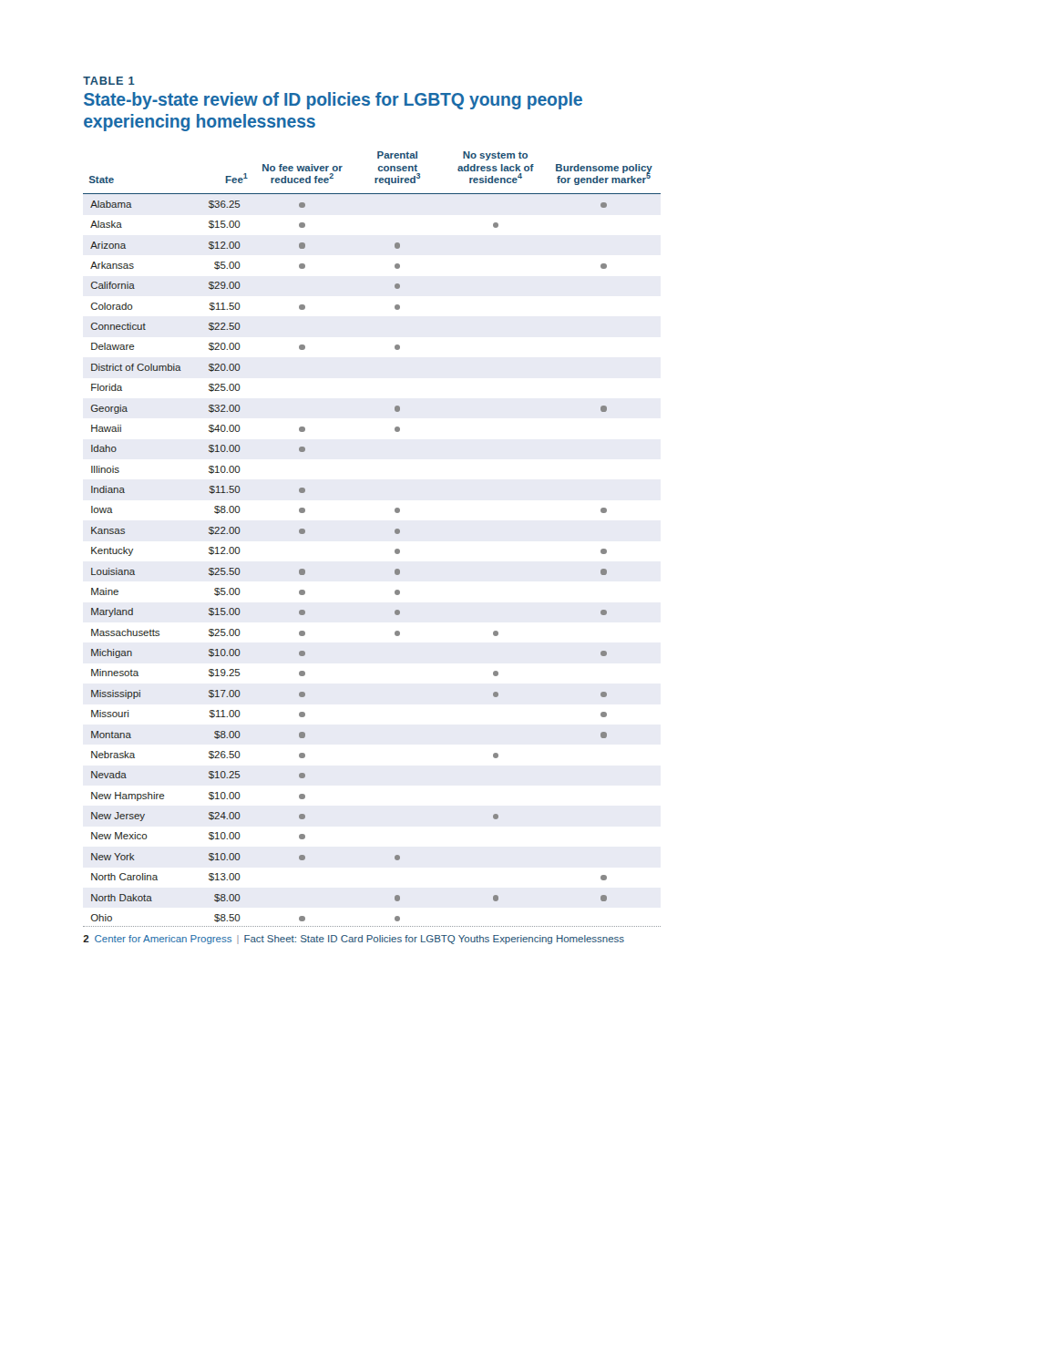Table 1
State-by-state review of ID policies for LGBTQ young people experiencing homelessness
| State | Fee 1 | No fee waiver or reduced fee 2 | Parental consent required 3 | No system to address lack of residence 4 | Burdensome policy for gender marker 5 |
| --- | --- | --- | --- | --- | --- |
| Alabama | $36.25 | | | | |
| Alaska | $15.00 | | | | |
| Arizona | $12.00 | | | | |
| Arkansas | $5.00 | | | | |
| California | $29.00 | | | | |
| Colorado | $11.50 | | | | |
| Connecticut | $22.50 | | | | |
| Delaware | $20.00 | | | | |
| District of Columbia | $20.00 | | | | |
| Florida | $25.00 | | | | |
| Georgia | $32.00 | | | | |
| Hawaii | $40.00 | | | | |
| Idaho | $10.00 | | | | |
| Illinois | $10.00 | | | | |
| Indiana | $11.50 | | | | |
| Iowa | $8.00 | | | | |
| Kansas | $22.00 | | | | |
| Kentucky | $12.00 | | | | |
| Louisiana | $25.50 | | | | |
| Maine | $5.00 | | | | |
| Maryland | $15.00 | | | | |
| Massachusetts | $25.00 | | | | |
| Michigan | $10.00 | | | | |
| Minnesota | $19.25 | | | | |
| Mississippi | $17.00 | | | | |
| Missouri | $11.00 | | | | |
| Montana | $8.00 | | | | |
| Nebraska | $26.50 | | | | |
| Nevada | $10.25 | | | | |
| New Hampshire | $10.00 | | | | |
| New Jersey | $24.00 | | | | |
| New Mexico | $10.00 | | | | |
| New York | $10.00 | | | | |
| North Carolina | $13.00 | | | | |
| North Dakota | $8.00 | | | | |
| Ohio | $8.50 | | | | |
2 Center for American Progress|Fact Sheet: State ID Card Policies for LGBTQ Youths Experiencing Homelessness